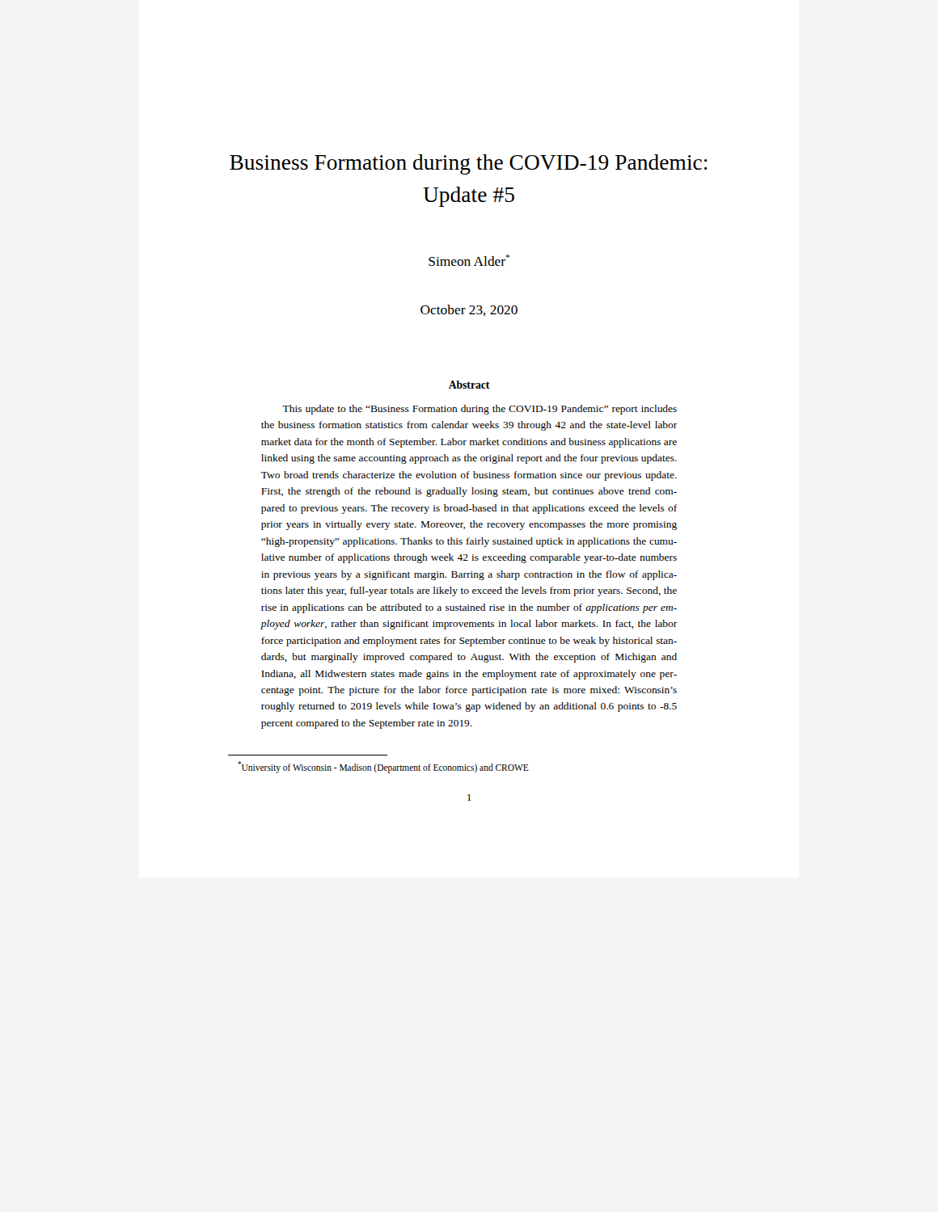Business Formation during the COVID-19 Pandemic:
Update #5
Simeon Alder*
October 23, 2020
Abstract
This update to the “Business Formation during the COVID-19 Pandemic” report includes the business formation statistics from calendar weeks 39 through 42 and the state-level labor market data for the month of September. Labor market conditions and business applications are linked using the same accounting approach as the original report and the four previous updates. Two broad trends characterize the evolution of business formation since our previous update. First, the strength of the rebound is gradually losing steam, but continues above trend compared to previous years. The recovery is broad-based in that applications exceed the levels of prior years in virtually every state. Moreover, the recovery encompasses the more promising “high-propensity” applications. Thanks to this fairly sustained uptick in applications the cumulative number of applications through week 42 is exceeding comparable year-to-date numbers in previous years by a significant margin. Barring a sharp contraction in the flow of applications later this year, full-year totals are likely to exceed the levels from prior years. Second, the rise in applications can be attributed to a sustained rise in the number of applications per employed worker, rather than significant improvements in local labor markets. In fact, the labor force participation and employment rates for September continue to be weak by historical standards, but marginally improved compared to August. With the exception of Michigan and Indiana, all Midwestern states made gains in the employment rate of approximately one percentage point. The picture for the labor force participation rate is more mixed: Wisconsin’s roughly returned to 2019 levels while Iowa’s gap widened by an additional 0.6 points to -8.5 percent compared to the September rate in 2019.
*University of Wisconsin - Madison (Department of Economics) and CROWE
1